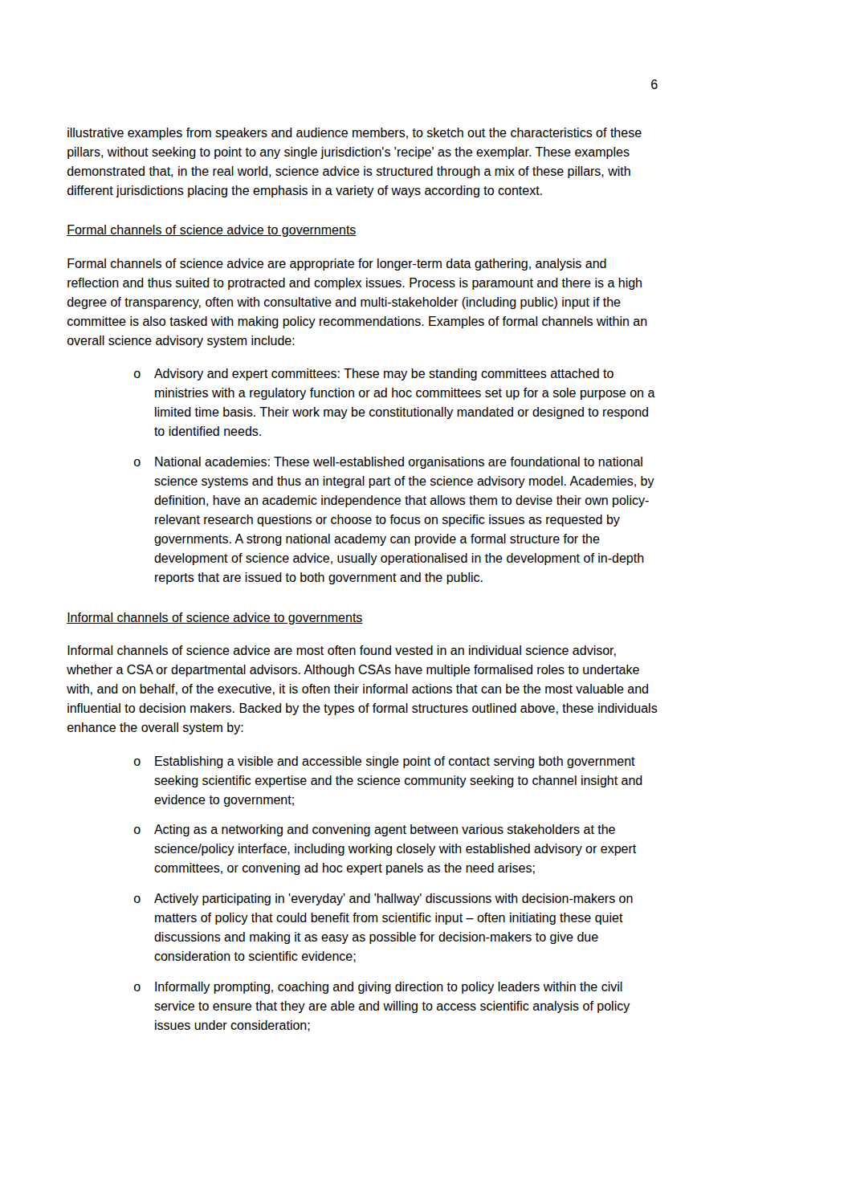6
illustrative examples from speakers and audience members, to sketch out the characteristics of these pillars, without seeking to point to any single jurisdiction's 'recipe' as the exemplar. These examples demonstrated that, in the real world, science advice is structured through a mix of these pillars, with different jurisdictions placing the emphasis in a variety of ways according to context.
Formal channels of science advice to governments
Formal channels of science advice are appropriate for longer-term data gathering, analysis and reflection and thus suited to protracted and complex issues. Process is paramount and there is a high degree of transparency, often with consultative and multi-stakeholder (including public) input if the committee is also tasked with making policy recommendations. Examples of formal channels within an overall science advisory system include:
Advisory and expert committees: These may be standing committees attached to ministries with a regulatory function or ad hoc committees set up for a sole purpose on a limited time basis. Their work may be constitutionally mandated or designed to respond to identified needs.
National academies: These well-established organisations are foundational to national science systems and thus an integral part of the science advisory model. Academies, by definition, have an academic independence that allows them to devise their own policy-relevant research questions or choose to focus on specific issues as requested by governments. A strong national academy can provide a formal structure for the development of science advice, usually operationalised in the development of in-depth reports that are issued to both government and the public.
Informal channels of science advice to governments
Informal channels of science advice are most often found vested in an individual science advisor, whether a CSA or departmental advisors. Although CSAs have multiple formalised roles to undertake with, and on behalf, of the executive, it is often their informal actions that can be the most valuable and influential to decision makers. Backed by the types of formal structures outlined above, these individuals enhance the overall system by:
Establishing a visible and accessible single point of contact serving both government seeking scientific expertise and the science community seeking to channel insight and evidence to government;
Acting as a networking and convening agent between various stakeholders at the science/policy interface, including working closely with established advisory or expert committees, or convening ad hoc expert panels as the need arises;
Actively participating in 'everyday' and 'hallway' discussions with decision-makers on matters of policy that could benefit from scientific input – often initiating these quiet discussions and making it as easy as possible for decision-makers to give due consideration to scientific evidence;
Informally prompting, coaching and giving direction to policy leaders within the civil service to ensure that they are able and willing to access scientific analysis of policy issues under consideration;